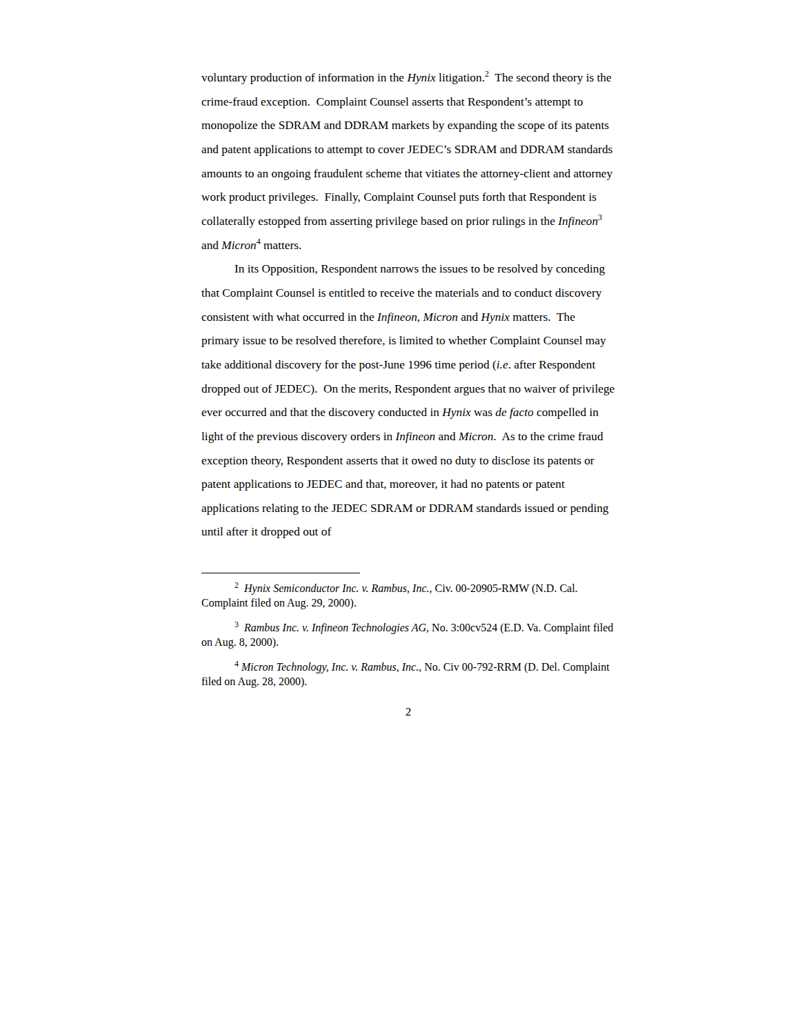voluntary production of information in the Hynix litigation.2 The second theory is the crime-fraud exception. Complaint Counsel asserts that Respondent’s attempt to monopolize the SDRAM and DDRAM markets by expanding the scope of its patents and patent applications to attempt to cover JEDEC’s SDRAM and DDRAM standards amounts to an ongoing fraudulent scheme that vitiates the attorney-client and attorney work product privileges. Finally, Complaint Counsel puts forth that Respondent is collaterally estopped from asserting privilege based on prior rulings in the Infineon3 and Micron4 matters.
In its Opposition, Respondent narrows the issues to be resolved by conceding that Complaint Counsel is entitled to receive the materials and to conduct discovery consistent with what occurred in the Infineon, Micron and Hynix matters. The primary issue to be resolved therefore, is limited to whether Complaint Counsel may take additional discovery for the post-June 1996 time period (i.e. after Respondent dropped out of JEDEC). On the merits, Respondent argues that no waiver of privilege ever occurred and that the discovery conducted in Hynix was de facto compelled in light of the previous discovery orders in Infineon and Micron. As to the crime fraud exception theory, Respondent asserts that it owed no duty to disclose its patents or patent applications to JEDEC and that, moreover, it had no patents or patent applications relating to the JEDEC SDRAM or DDRAM standards issued or pending until after it dropped out of
2 Hynix Semiconductor Inc. v. Rambus, Inc., Civ. 00-20905-RMW (N.D. Cal. Complaint filed on Aug. 29, 2000).
3 Rambus Inc. v. Infineon Technologies AG, No. 3:00cv524 (E.D. Va. Complaint filed on Aug. 8, 2000).
4 Micron Technology, Inc. v. Rambus, Inc., No. Civ 00-792-RRM (D. Del. Complaint filed on Aug. 28, 2000).
2